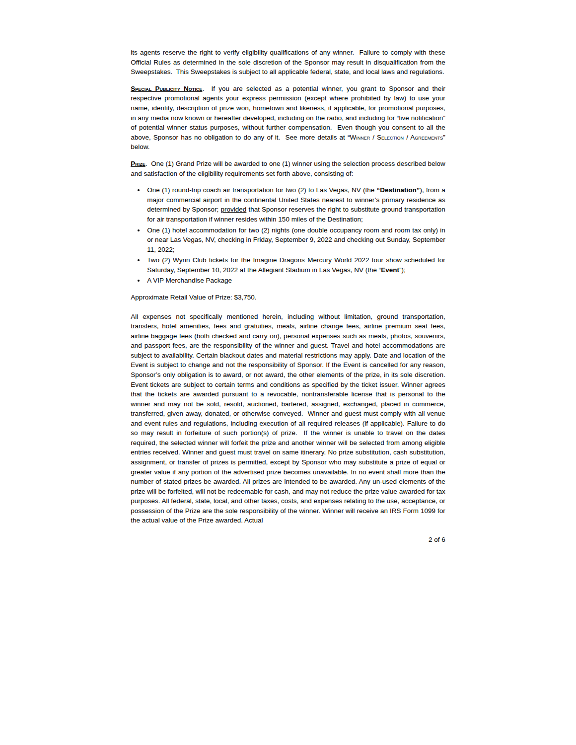its agents reserve the right to verify eligibility qualifications of any winner. Failure to comply with these Official Rules as determined in the sole discretion of the Sponsor may result in disqualification from the Sweepstakes. This Sweepstakes is subject to all applicable federal, state, and local laws and regulations.
Special Publicity Notice. If you are selected as a potential winner, you grant to Sponsor and their respective promotional agents your express permission (except where prohibited by law) to use your name, identity, description of prize won, hometown and likeness, if applicable, for promotional purposes, in any media now known or hereafter developed, including on the radio, and including for “live notification” of potential winner status purposes, without further compensation. Even though you consent to all the above, Sponsor has no obligation to do any of it. See more details at “Winner / Selection / Agreements” below.
Prize. One (1) Grand Prize will be awarded to one (1) winner using the selection process described below and satisfaction of the eligibility requirements set forth above, consisting of:
One (1) round-trip coach air transportation for two (2) to Las Vegas, NV (the “Destination”), from a major commercial airport in the continental United States nearest to winner’s primary residence as determined by Sponsor; provided that Sponsor reserves the right to substitute ground transportation for air transportation if winner resides within 150 miles of the Destination;
One (1) hotel accommodation for two (2) nights (one double occupancy room and room tax only) in or near Las Vegas, NV, checking in Friday, September 9, 2022 and checking out Sunday, September 11, 2022;
Two (2) Wynn Club tickets for the Imagine Dragons Mercury World 2022 tour show scheduled for Saturday, September 10, 2022 at the Allegiant Stadium in Las Vegas, NV (the “Event”);
A VIP Merchandise Package
Approximate Retail Value of Prize: $3,750.
All expenses not specifically mentioned herein, including without limitation, ground transportation, transfers, hotel amenities, fees and gratuities, meals, airline change fees, airline premium seat fees, airline baggage fees (both checked and carry on), personal expenses such as meals, photos, souvenirs, and passport fees, are the responsibility of the winner and guest. Travel and hotel accommodations are subject to availability. Certain blackout dates and material restrictions may apply. Date and location of the Event is subject to change and not the responsibility of Sponsor. If the Event is cancelled for any reason, Sponsor’s only obligation is to award, or not award, the other elements of the prize, in its sole discretion. Event tickets are subject to certain terms and conditions as specified by the ticket issuer. Winner agrees that the tickets are awarded pursuant to a revocable, nontransferable license that is personal to the winner and may not be sold, resold, auctioned, bartered, assigned, exchanged, placed in commerce, transferred, given away, donated, or otherwise conveyed. Winner and guest must comply with all venue and event rules and regulations, including execution of all required releases (if applicable). Failure to do so may result in forfeiture of such portion(s) of prize. If the winner is unable to travel on the dates required, the selected winner will forfeit the prize and another winner will be selected from among eligible entries received. Winner and guest must travel on same itinerary. No prize substitution, cash substitution, assignment, or transfer of prizes is permitted, except by Sponsor who may substitute a prize of equal or greater value if any portion of the advertised prize becomes unavailable. In no event shall more than the number of stated prizes be awarded. All prizes are intended to be awarded. Any un-used elements of the prize will be forfeited, will not be redeemable for cash, and may not reduce the prize value awarded for tax purposes. All federal, state, local, and other taxes, costs, and expenses relating to the use, acceptance, or possession of the Prize are the sole responsibility of the winner. Winner will receive an IRS Form 1099 for the actual value of the Prize awarded. Actual
2 of 6